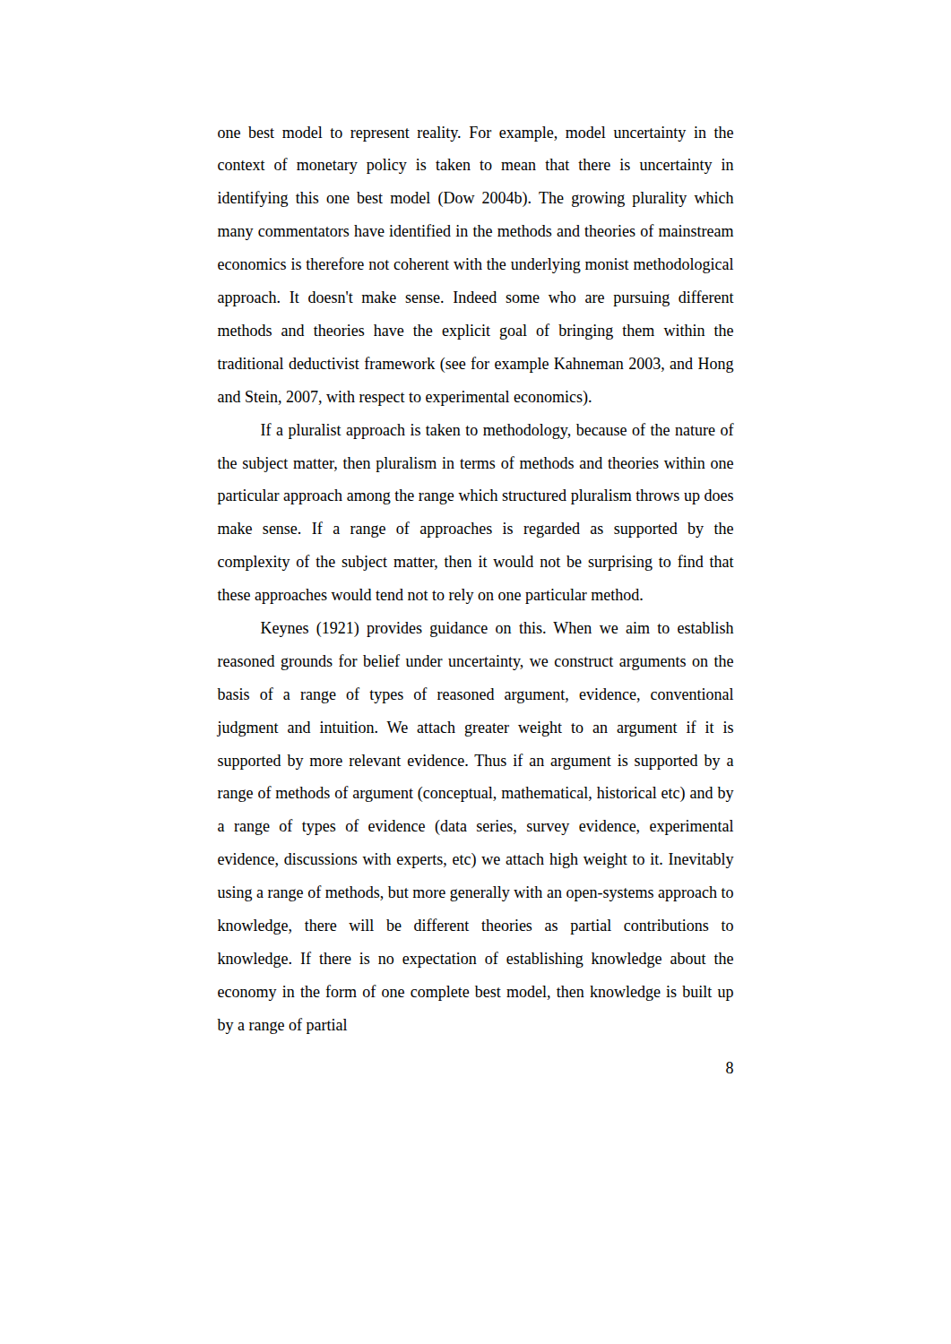one best model to represent reality. For example, model uncertainty in the context of monetary policy is taken to mean that there is uncertainty in identifying this one best model (Dow 2004b). The growing plurality which many commentators have identified in the methods and theories of mainstream economics is therefore not coherent with the underlying monist methodological approach. It doesn't make sense. Indeed some who are pursuing different methods and theories have the explicit goal of bringing them within the traditional deductivist framework (see for example Kahneman 2003, and Hong and Stein, 2007, with respect to experimental economics).
If a pluralist approach is taken to methodology, because of the nature of the subject matter, then pluralism in terms of methods and theories within one particular approach among the range which structured pluralism throws up does make sense. If a range of approaches is regarded as supported by the complexity of the subject matter, then it would not be surprising to find that these approaches would tend not to rely on one particular method.
Keynes (1921) provides guidance on this. When we aim to establish reasoned grounds for belief under uncertainty, we construct arguments on the basis of a range of types of reasoned argument, evidence, conventional judgment and intuition. We attach greater weight to an argument if it is supported by more relevant evidence. Thus if an argument is supported by a range of methods of argument (conceptual, mathematical, historical etc) and by a range of types of evidence (data series, survey evidence, experimental evidence, discussions with experts, etc) we attach high weight to it. Inevitably using a range of methods, but more generally with an open-systems approach to knowledge, there will be different theories as partial contributions to knowledge. If there is no expectation of establishing knowledge about the economy in the form of one complete best model, then knowledge is built up by a range of partial
8